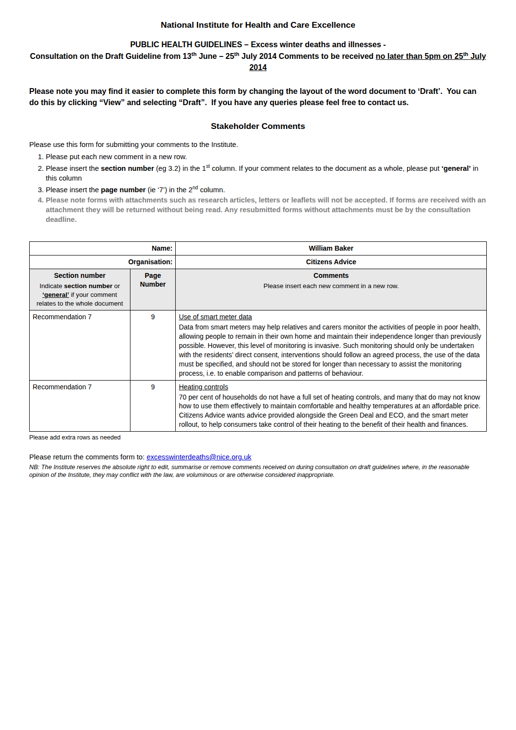National Institute for Health and Care Excellence
PUBLIC HEALTH GUIDELINES – Excess winter deaths and illnesses -
Consultation on the Draft Guideline from 13th June – 25th July 2014 Comments to be received no later than 5pm on 25th July 2014
Please note you may find it easier to complete this form by changing the layout of the word document to ‘Draft’. You can do this by clicking “View” and selecting “Draft”. If you have any queries please feel free to contact us.
Stakeholder Comments
Please use this form for submitting your comments to the Institute.
Please put each new comment in a new row.
Please insert the section number (eg 3.2) in the 1st column. If your comment relates to the document as a whole, please put ‘general’ in this column
Please insert the page number (ie ‘7’) in the 2nd column.
Please note forms with attachments such as research articles, letters or leaflets will not be accepted. If forms are received with an attachment they will be returned without being read. Any resubmitted forms without attachments must be by the consultation deadline.
| Name: | William Baker |
| Organisation: | Citizens Advice |
| Section number Indicate section number or ‘general’ if your comment relates to the whole document | Page Number | Comments Please insert each new comment in a new row. |
| Recommendation 7 | 9 | Use of smart meter data Data from smart meters may help relatives and carers monitor the activities of people in poor health, allowing people to remain in their own home and maintain their independence longer than previously possible. However, this level of monitoring is invasive. Such monitoring should only be undertaken with the residents’ direct consent, interventions should follow an agreed process, the use of the data must be specified, and should not be stored for longer than necessary to assist the monitoring process, i.e. to enable comparison and patterns of behaviour. |
| Recommendation 7 | 9 | Heating controls 70 per cent of households do not have a full set of heating controls, and many that do may not know how to use them effectively to maintain comfortable and healthy temperatures at an affordable price. Citizens Advice wants advice provided alongside the Green Deal and ECO, and the smart meter rollout, to help consumers take control of their heating to the benefit of their health and finances. |
Please add extra rows as needed
Please return the comments form to: excesswinterdeaths@nice.org.uk
NB: The Institute reserves the absolute right to edit, summarise or remove comments received on during consultation on draft guidelines where, in the reasonable opinion of the Institute, they may conflict with the law, are voluminous or are otherwise considered inappropriate.